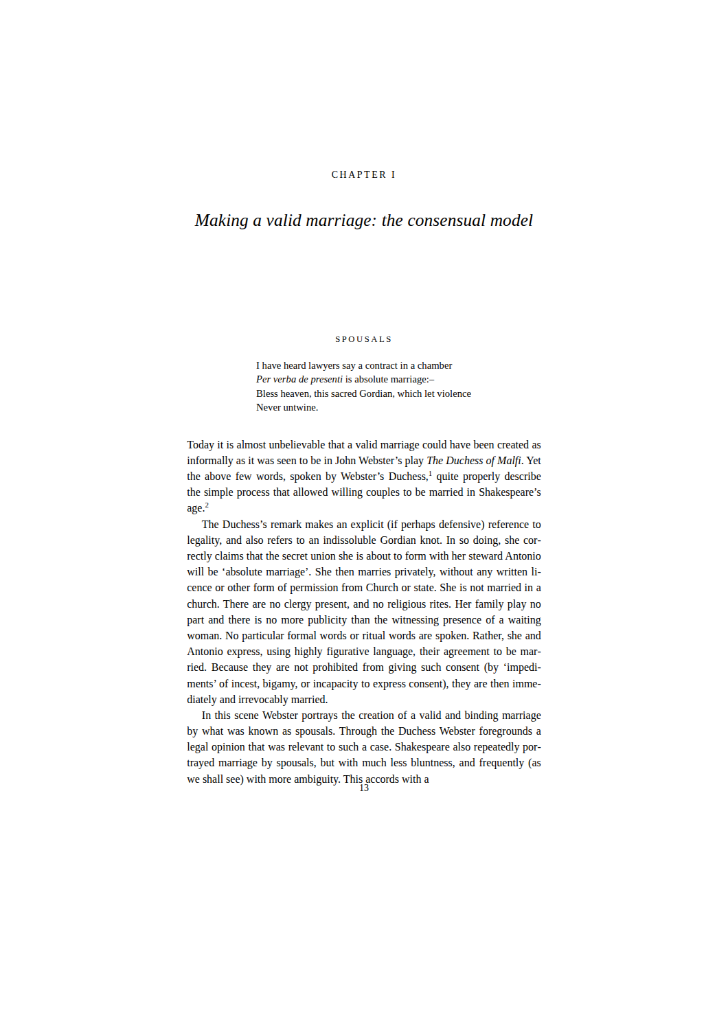CHAPTER I
Making a valid marriage: the consensual model
SPOUSALS
I have heard lawyers say a contract in a chamber
Per verba de presenti is absolute marriage:–
Bless heaven, this sacred Gordian, which let violence
Never untwine.
Today it is almost unbelievable that a valid marriage could have been created as informally as it was seen to be in John Webster’s play The Duchess of Malfi. Yet the above few words, spoken by Webster’s Duchess,1 quite properly describe the simple process that allowed willing couples to be married in Shakespeare’s age.2
The Duchess’s remark makes an explicit (if perhaps defensive) reference to legality, and also refers to an indissoluble Gordian knot. In so doing, she correctly claims that the secret union she is about to form with her steward Antonio will be ‘absolute marriage’. She then marries privately, without any written licence or other form of permission from Church or state. She is not married in a church. There are no clergy present, and no religious rites. Her family play no part and there is no more publicity than the witnessing presence of a waiting woman. No particular formal words or ritual words are spoken. Rather, she and Antonio express, using highly figurative language, their agreement to be married. Because they are not prohibited from giving such consent (by ‘impediments’ of incest, bigamy, or incapacity to express consent), they are then immediately and irrevocably married.
In this scene Webster portrays the creation of a valid and binding marriage by what was known as spousals. Through the Duchess Webster foregrounds a legal opinion that was relevant to such a case. Shakespeare also repeatedly portrayed marriage by spousals, but with much less bluntness, and frequently (as we shall see) with more ambiguity. This accords with a
13